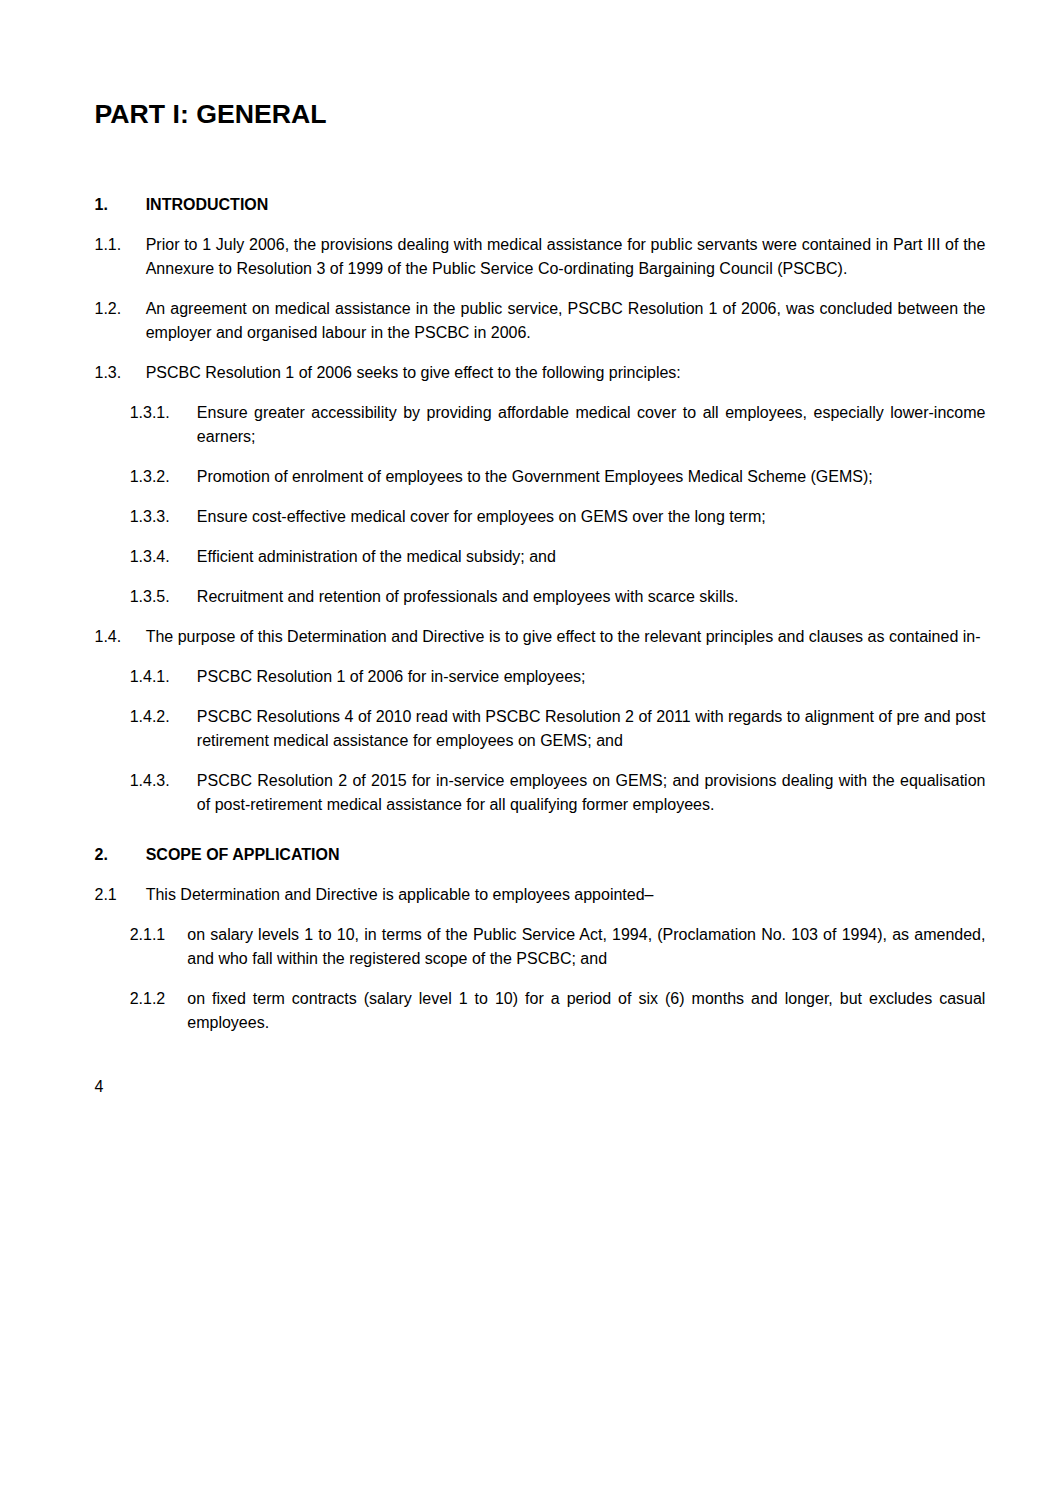PART I: GENERAL
1. INTRODUCTION
1.1. Prior to 1 July 2006, the provisions dealing with medical assistance for public servants were contained in Part III of the Annexure to Resolution 3 of 1999 of the Public Service Co-ordinating Bargaining Council (PSCBC).
1.2. An agreement on medical assistance in the public service, PSCBC Resolution 1 of 2006, was concluded between the employer and organised labour in the PSCBC in 2006.
1.3. PSCBC Resolution 1 of 2006 seeks to give effect to the following principles:
1.3.1. Ensure greater accessibility by providing affordable medical cover to all employees, especially lower-income earners;
1.3.2. Promotion of enrolment of employees to the Government Employees Medical Scheme (GEMS);
1.3.3. Ensure cost-effective medical cover for employees on GEMS over the long term;
1.3.4. Efficient administration of the medical subsidy; and
1.3.5. Recruitment and retention of professionals and employees with scarce skills.
1.4. The purpose of this Determination and Directive is to give effect to the relevant principles and clauses as contained in-
1.4.1. PSCBC Resolution 1 of 2006 for in-service employees;
1.4.2. PSCBC Resolutions 4 of 2010 read with PSCBC Resolution 2 of 2011 with regards to alignment of pre and post retirement medical assistance for employees on GEMS; and
1.4.3. PSCBC Resolution 2 of 2015 for in-service employees on GEMS; and provisions dealing with the equalisation of post-retirement medical assistance for all qualifying former employees.
2. SCOPE OF APPLICATION
2.1 This Determination and Directive is applicable to employees appointed–
2.1.1 on salary levels 1 to 10, in terms of the Public Service Act, 1994, (Proclamation No. 103 of 1994), as amended, and who fall within the registered scope of the PSCBC; and
2.1.2 on fixed term contracts (salary level 1 to 10) for a period of six (6) months and longer, but excludes casual employees.
4